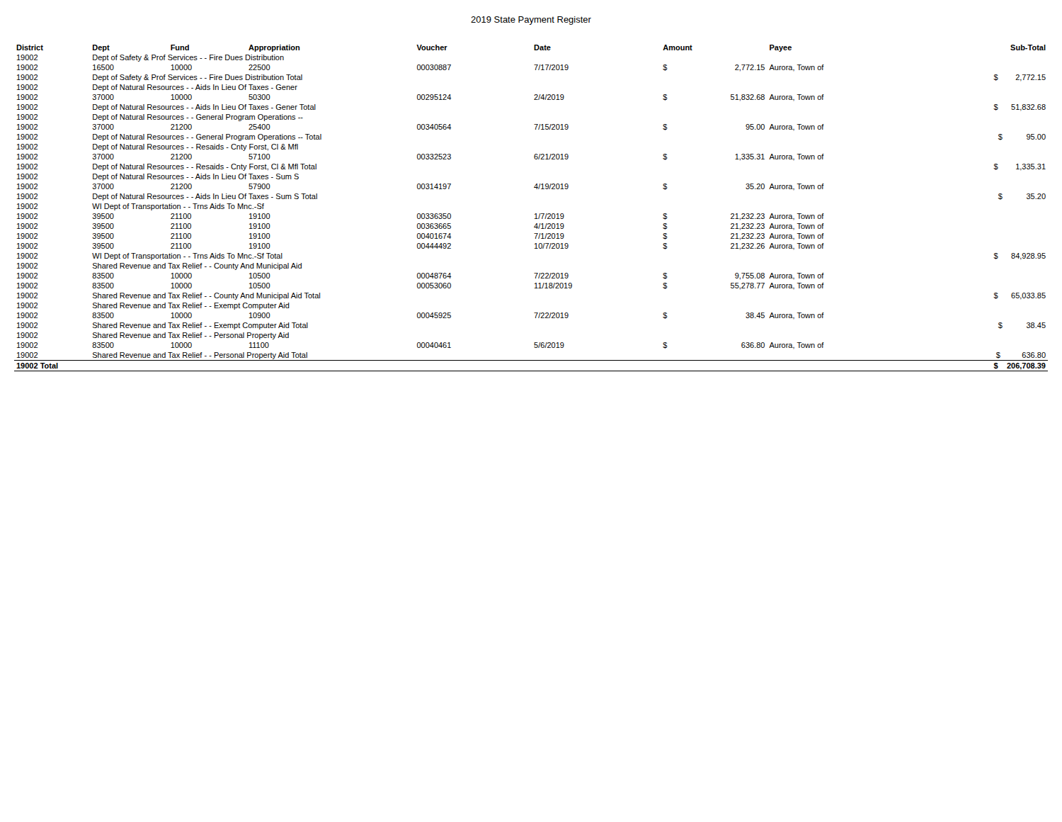2019 State Payment Register
| District | Dept | Fund | Appropriation | Voucher | Date | Amount | Payee | Sub-Total |
| --- | --- | --- | --- | --- | --- | --- | --- | --- |
| 19002 | Dept of Safety & Prof Services - - Fire Dues Distribution | | | | |
| 19002 | 16500 | 10000 | 22500 | 00030887 | 7/17/2019 | $ | 2,772.15 | Aurora, Town of | |
| 19002 | Dept of Safety & Prof Services - - Fire Dues Distribution Total | | | | $ 2,772.15 |
| 19002 | Dept of Natural Resources - - Aids In Lieu Of Taxes - Gener | | | | |
| 19002 | 37000 | 10000 | 50300 | 00295124 | 2/4/2019 | $ | 51,832.68 | Aurora, Town of | |
| 19002 | Dept of Natural Resources - - Aids In Lieu Of Taxes - Gener Total | | | | $ 51,832.68 |
| 19002 | Dept of Natural Resources - - General Program Operations -- | | | | |
| 19002 | 37000 | 21200 | 25400 | 00340564 | 7/15/2019 | $ | 95.00 | Aurora, Town of | |
| 19002 | Dept of Natural Resources - - General Program Operations -- Total | | | | $ 95.00 |
| 19002 | Dept of Natural Resources - - Resaids - Cnty Forst, Cl & Mfl | | | | |
| 19002 | 37000 | 21200 | 57100 | 00332523 | 6/21/2019 | $ | 1,335.31 | Aurora, Town of | |
| 19002 | Dept of Natural Resources - - Resaids - Cnty Forst, Cl & Mfl Total | | | | $ 1,335.31 |
| 19002 | Dept of Natural Resources - - Aids In Lieu Of Taxes - Sum S | | | | |
| 19002 | 37000 | 21200 | 57900 | 00314197 | 4/19/2019 | $ | 35.20 | Aurora, Town of | |
| 19002 | Dept of Natural Resources - - Aids In Lieu Of Taxes - Sum S Total | | | | $ 35.20 |
| 19002 | WI Dept of Transportation - - Trns Aids To Mnc.-Sf | | | | |
| 19002 | 39500 | 21100 | 19100 | 00336350 | 1/7/2019 | $ | 21,232.23 | Aurora, Town of | |
| 19002 | 39500 | 21100 | 19100 | 00363665 | 4/1/2019 | $ | 21,232.23 | Aurora, Town of | |
| 19002 | 39500 | 21100 | 19100 | 00401674 | 7/1/2019 | $ | 21,232.23 | Aurora, Town of | |
| 19002 | 39500 | 21100 | 19100 | 00444492 | 10/7/2019 | $ | 21,232.26 | Aurora, Town of | |
| 19002 | WI Dept of Transportation - - Trns Aids To Mnc.-Sf Total | | | | $ 84,928.95 |
| 19002 | Shared Revenue and Tax Relief - - County And Municipal Aid | | | | |
| 19002 | 83500 | 10000 | 10500 | 00048764 | 7/22/2019 | $ | 9,755.08 | Aurora, Town of | |
| 19002 | 83500 | 10000 | 10500 | 00053060 | 11/18/2019 | $ | 55,278.77 | Aurora, Town of | |
| 19002 | Shared Revenue and Tax Relief - - County And Municipal Aid Total | | | | $ 65,033.85 |
| 19002 | Shared Revenue and Tax Relief - - Exempt Computer Aid | | | | |
| 19002 | 83500 | 10000 | 10900 | 00045925 | 7/22/2019 | $ | 38.45 | Aurora, Town of | |
| 19002 | Shared Revenue and Tax Relief - - Exempt Computer Aid Total | | | | $ 38.45 |
| 19002 | Shared Revenue and Tax Relief - - Personal Property Aid | | | | |
| 19002 | 83500 | 10000 | 11100 | 00040461 | 5/6/2019 | $ | 636.80 | Aurora, Town of | |
| 19002 | Shared Revenue and Tax Relief - - Personal Property Aid Total | | | | $ 636.80 |
| 19002 Total | | | | | | $ 206,708.39 |